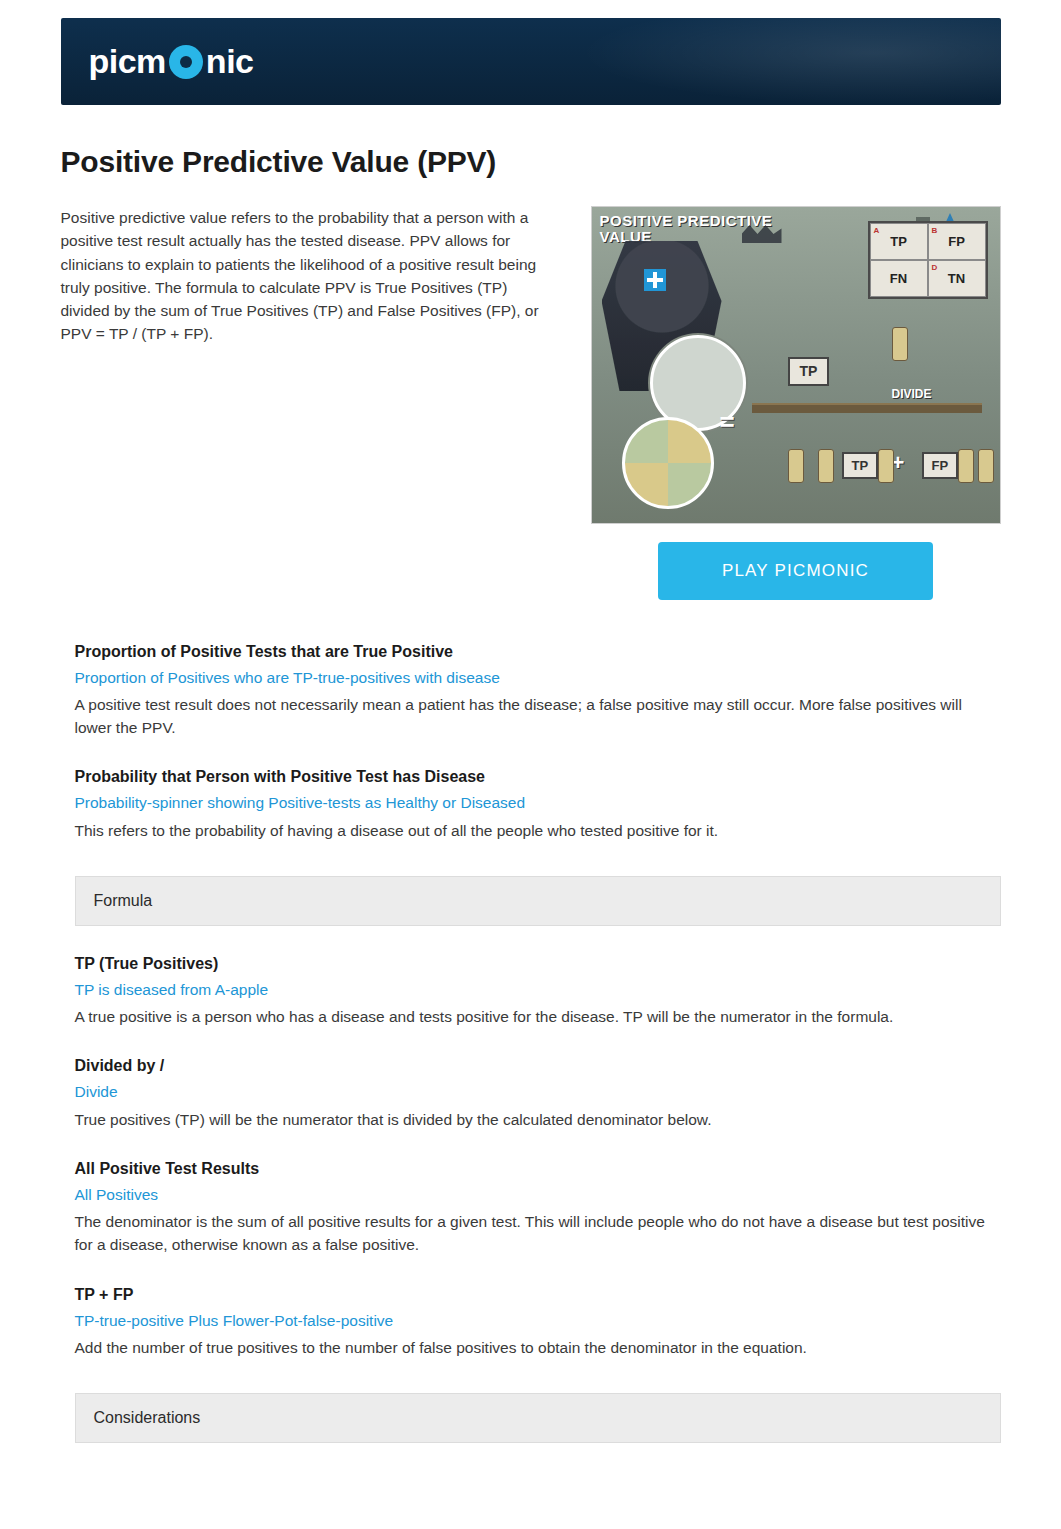picm nic
Positive Predictive Value (PPV)
Positive predictive value refers to the probability that a person with a positive test result actually has the tested disease. PPV allows for clinicians to explain to patients the likelihood of a positive result being truly positive. The formula to calculate PPV is True Positives (TP) divided by the sum of True Positives (TP) and False Positives (FP), or PPV = TP / (TP + FP).
POSITIVE PREDICTIVE
VALUE
ATP
BFP
FN
DTN
=
TP
DIVIDE
TP
+
FP
PLAY PICMONIC
Proportion of Positive Tests that are True Positive
Proportion of Positives who are TP-true-positives with disease
A positive test result does not necessarily mean a patient has the disease; a false positive may still occur. More false positives will lower the PPV.
Probability that Person with Positive Test has Disease
Probability-spinner showing Positive-tests as Healthy or Diseased
This refers to the probability of having a disease out of all the people who tested positive for it.
Formula
TP (True Positives)
TP is diseased from A-apple
A true positive is a person who has a disease and tests positive for the disease. TP will be the numerator in the formula.
Divided by /
Divide
True positives (TP) will be the numerator that is divided by the calculated denominator below.
All Positive Test Results
All Positives
The denominator is the sum of all positive results for a given test. This will include people who do not have a disease but test positive for a disease, otherwise known as a false positive.
TP + FP
TP-true-positive Plus Flower-Pot-false-positive
Add the number of true positives to the number of false positives to obtain the denominator in the equation.
Considerations